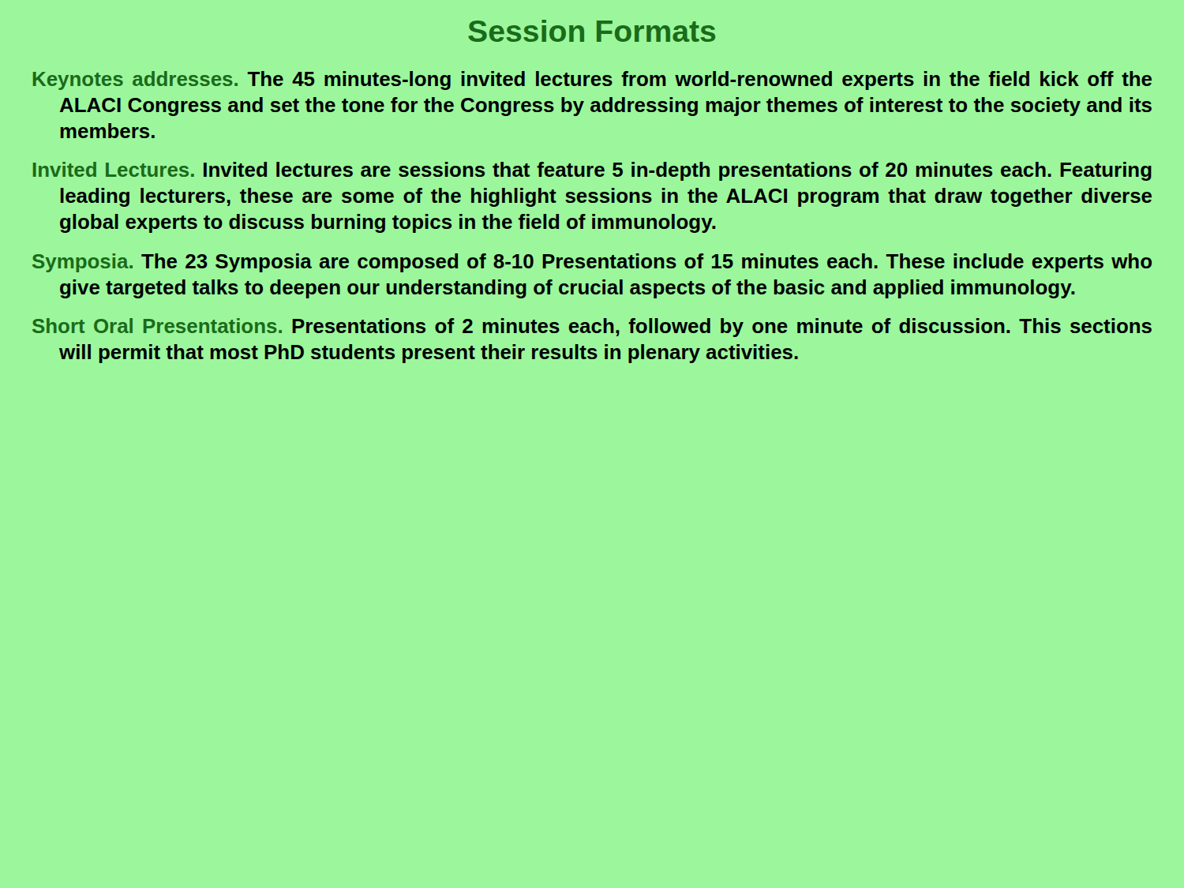Session Formats
Keynotes addresses. The 45 minutes-long invited lectures from world-renowned experts in the field kick off the ALACI Congress and set the tone for the Congress by addressing major themes of interest to the society and its members.
Invited Lectures. Invited lectures are sessions that feature 5 in-depth presentations of 20 minutes each. Featuring leading lecturers, these are some of the highlight sessions in the ALACI program that draw together diverse global experts to discuss burning topics in the field of immunology.
Symposia. The 23 Symposia are composed of 8-10 Presentations of 15 minutes each. These include experts who give targeted talks to deepen our understanding of crucial aspects of the basic and applied immunology.
Short Oral Presentations. Presentations of 2 minutes each, followed by one minute of discussion. This sections will permit that most PhD students present their results in plenary activities.